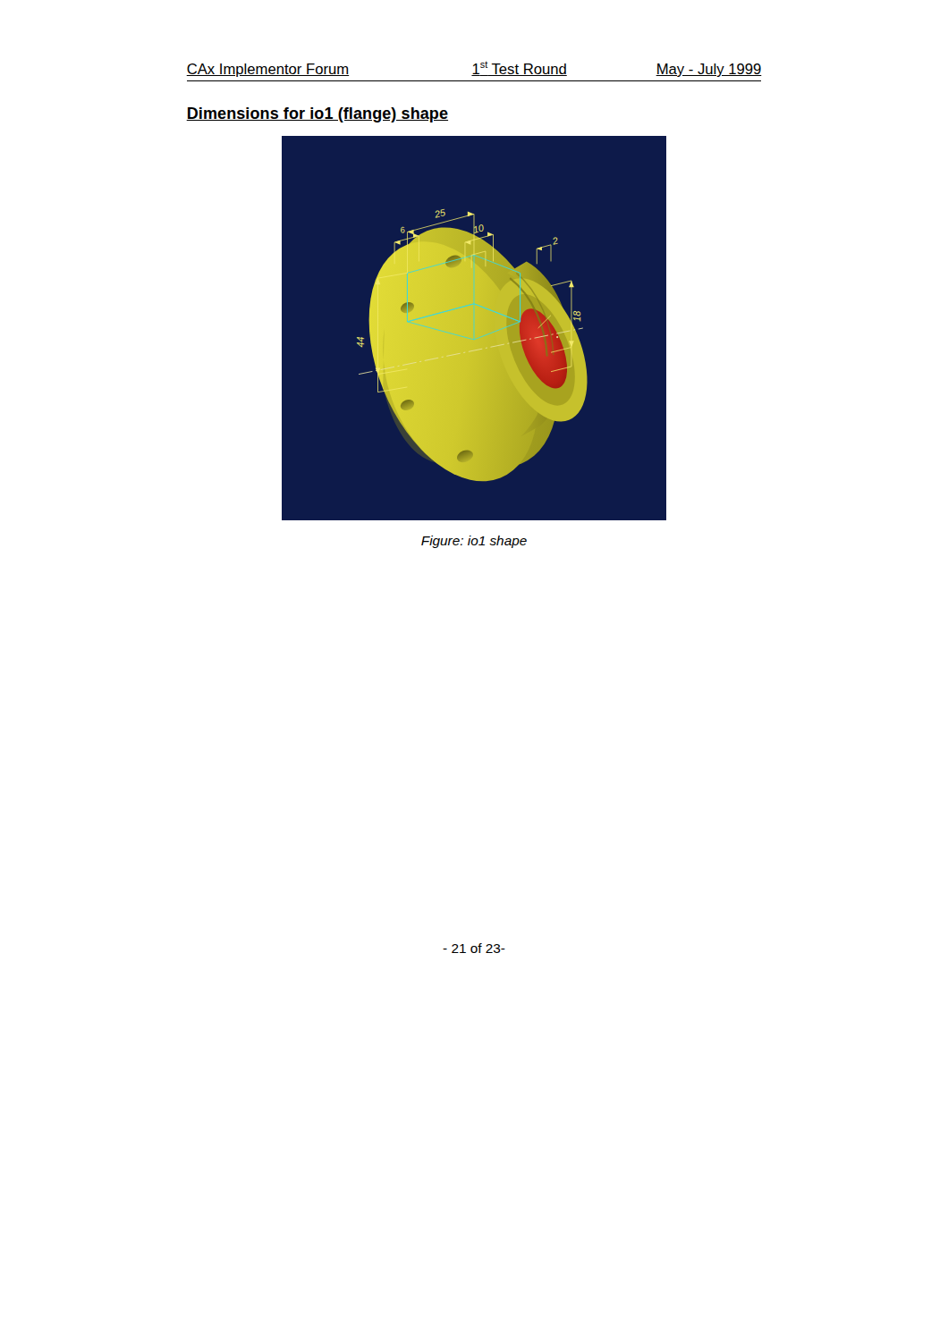| CAx Implementor Forum | 1 st Test Round | May - July 1999 |
Dimensions for io1 (flange) shape
25 6 10 2 44 18
Figure: io1 shape
- 21 of 23-